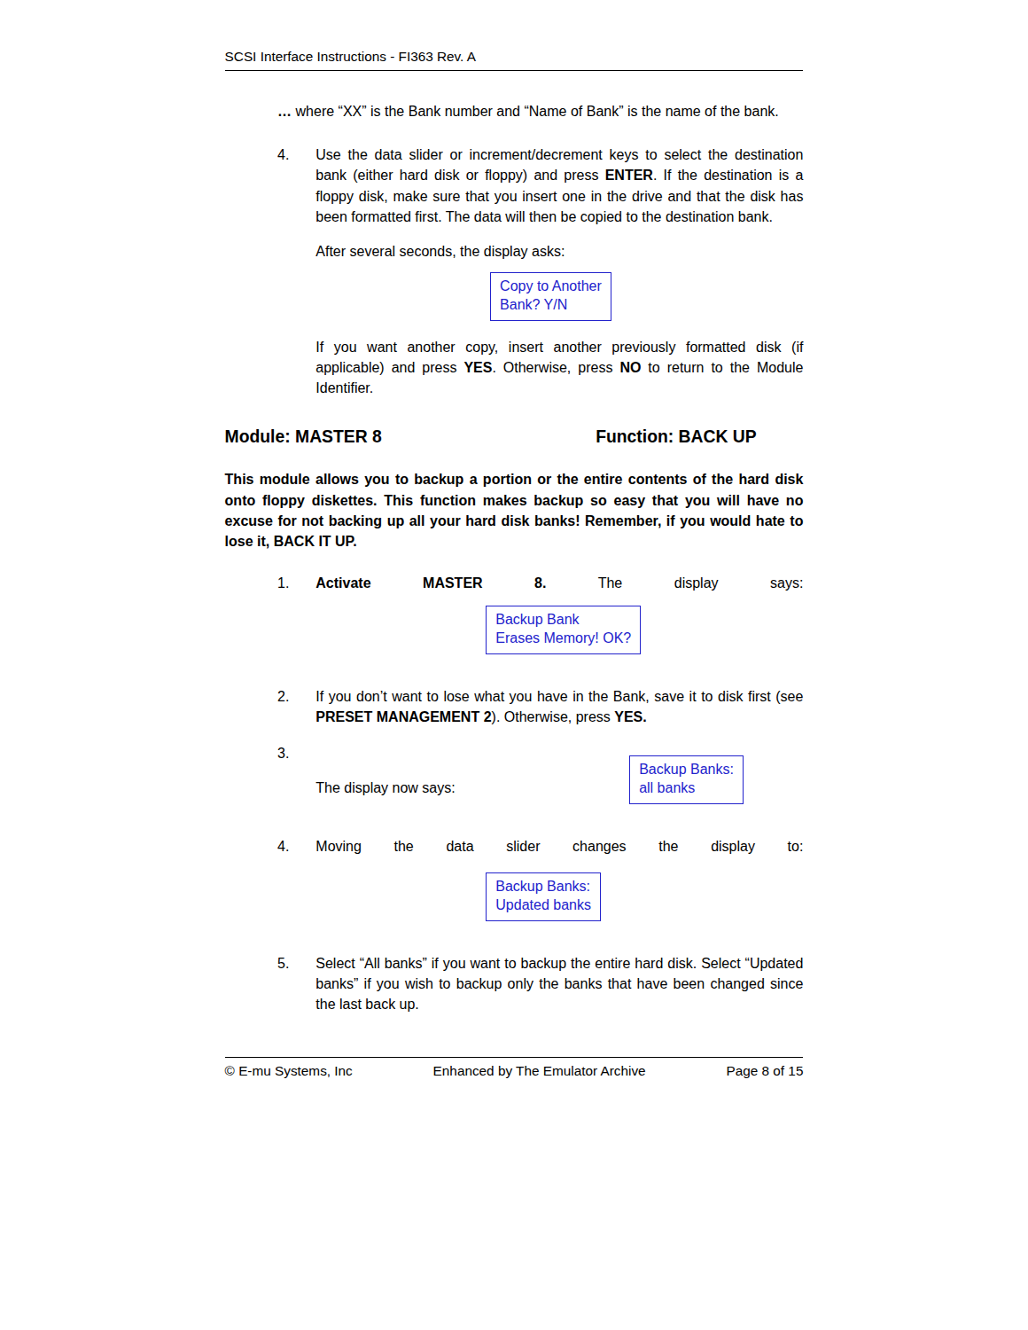SCSI Interface Instructions - FI363 Rev. A
… where “XX” is the Bank number and “Name of Bank” is the name of the bank.
4. Use the data slider or increment/decrement keys to select the destination bank (either hard disk or floppy) and press ENTER. If the destination is a floppy disk, make sure that you insert one in the drive and that the disk has been formatted first. The data will then be copied to the destination bank.
After several seconds, the display asks:
Copy to Another
Bank? Y/N
If you want another copy, insert another previously formatted disk (if applicable) and press YES. Otherwise, press NO to return to the Module Identifier.
Module: MASTER 8 Function: BACK UP
This module allows you to backup a portion or the entire contents of the hard disk onto floppy diskettes. This function makes backup so easy that you will have no excuse for not backing up all your hard disk banks! Remember, if you would hate to lose it, BACK IT UP.
1. Activate MASTER 8. The display says:
Backup Bank
Erases Memory! OK?
2. If you don’t want to lose what you have in the Bank, save it to disk first (see PRESET MANAGEMENT 2). Otherwise, press YES.
3. The display now says:
Backup Banks:
all banks
4. Moving the data slider changes the display to:
Backup Banks:
Updated banks
5. Select “All banks” if you want to backup the entire hard disk. Select “Updated banks” if you wish to backup only the banks that have been changed since the last back up.
© E-mu Systems, Inc Enhanced by The Emulator Archive Page 8 of 15